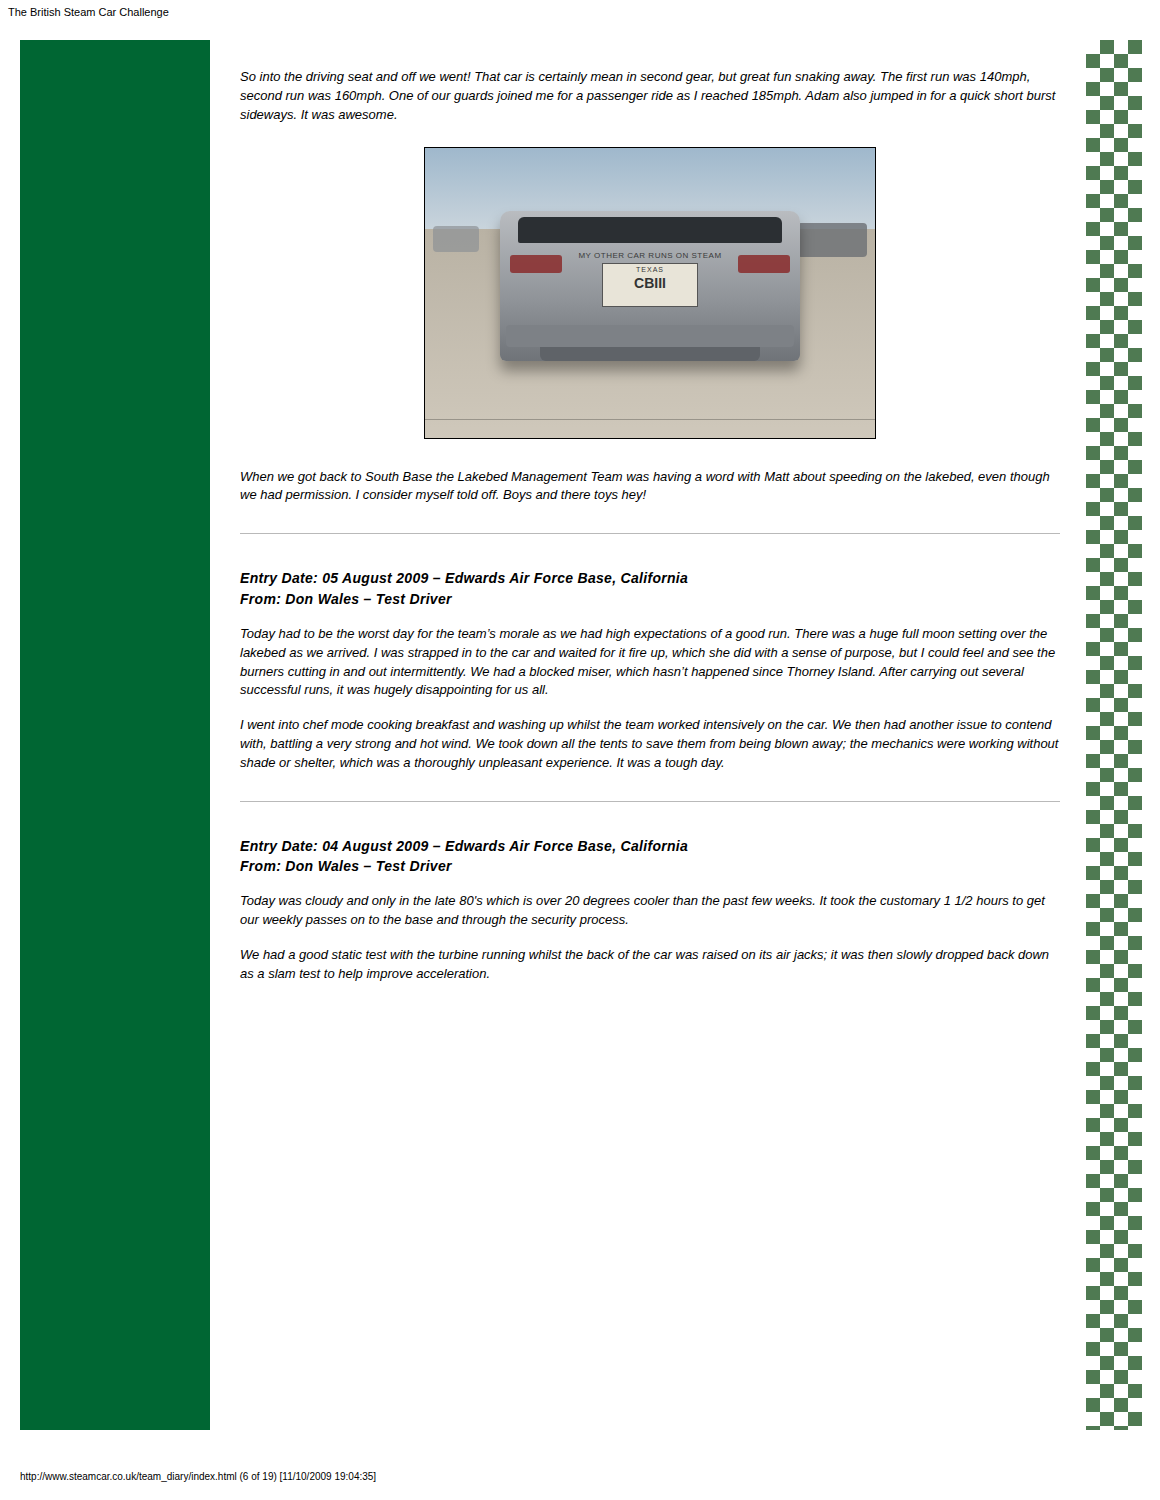The British Steam Car Challenge
So into the driving seat and off we went! That car is certainly mean in second gear, but great fun snaking away. The first run was 140mph, second run was 160mph. One of our guards joined me for a passenger ride as I reached 185mph. Adam also jumped in for a quick short burst sideways. It was awesome.
MY OTHER CAR RUNS ON STEAM
TEXAS
CBIII
When we got back to South Base the Lakebed Management Team was having a word with Matt about speeding on the lakebed, even though we had permission. I consider myself told off. Boys and there toys hey!
Entry Date: 05 August 2009 – Edwards Air Force Base, California
From: Don Wales – Test Driver
Today had to be the worst day for the team’s morale as we had high expectations of a good run. There was a huge full moon setting over the lakebed as we arrived. I was strapped in to the car and waited for it fire up, which she did with a sense of purpose, but I could feel and see the burners cutting in and out intermittently. We had a blocked miser, which hasn’t happened since Thorney Island. After carrying out several successful runs, it was hugely disappointing for us all.
I went into chef mode cooking breakfast and washing up whilst the team worked intensively on the car. We then had another issue to contend with, battling a very strong and hot wind. We took down all the tents to save them from being blown away; the mechanics were working without shade or shelter, which was a thoroughly unpleasant experience. It was a tough day.
Entry Date: 04 August 2009 – Edwards Air Force Base, California
From: Don Wales – Test Driver
Today was cloudy and only in the late 80's which is over 20 degrees cooler than the past few weeks. It took the customary 1 1/2 hours to get our weekly passes on to the base and through the security process.
We had a good static test with the turbine running whilst the back of the car was raised on its air jacks; it was then slowly dropped back down as a slam test to help improve acceleration.
http://www.steamcar.co.uk/team_diary/index.html (6 of 19) [11/10/2009 19:04:35]